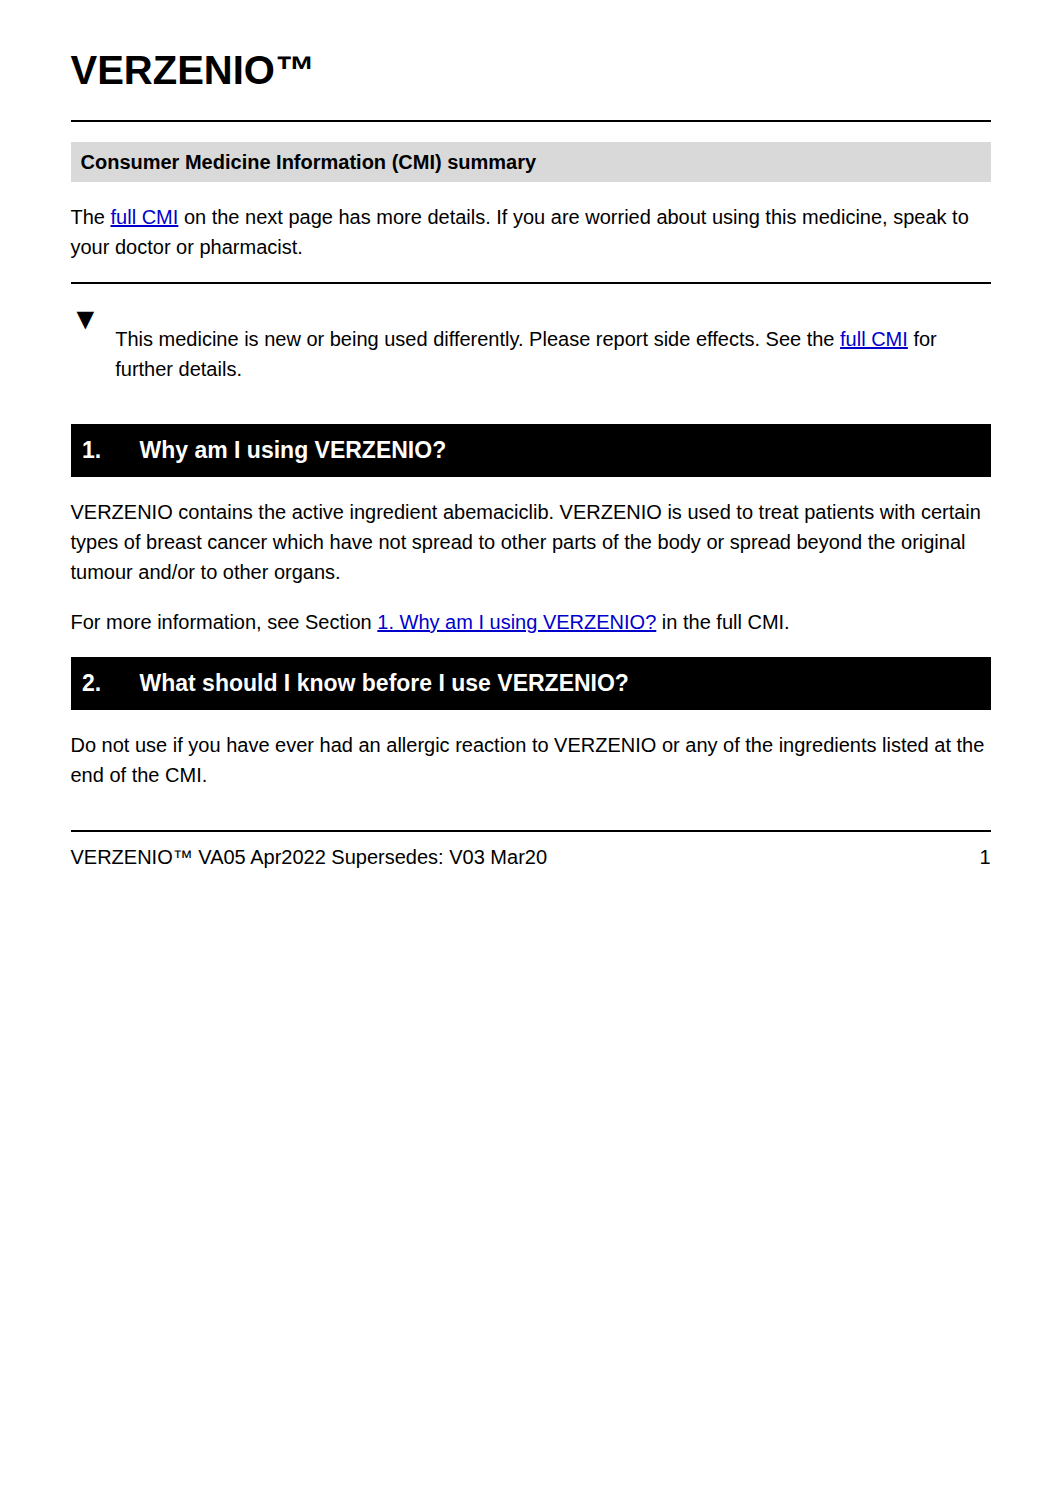VERZENIO™
Consumer Medicine Information (CMI) summary
The full CMI on the next page has more details. If you are worried about using this medicine, speak to your doctor or pharmacist.
▼
This medicine is new or being used differently. Please report side effects. See the full CMI for further details.
1. Why am I using VERZENIO?
VERZENIO contains the active ingredient abemaciclib. VERZENIO is used to treat patients with certain types of breast cancer which have not spread to other parts of the body or spread beyond the original tumour and/or to other organs.
For more information, see Section 1. Why am I using VERZENIO? in the full CMI.
2. What should I know before I use VERZENIO?
Do not use if you have ever had an allergic reaction to VERZENIO or any of the ingredients listed at the end of the CMI.
VERZENIO™ VA05 Apr2022 Supersedes: V03 Mar20 1